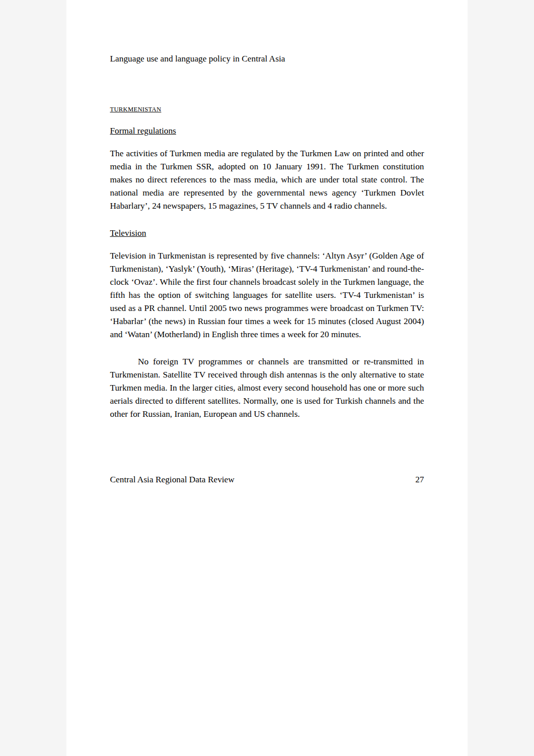Language use and language policy in Central Asia
Turkmenistan
Formal regulations
The activities of Turkmen media are regulated by the Turkmen Law on printed and other media in the Turkmen SSR, adopted on 10 January 1991. The Turkmen constitution makes no direct references to the mass media, which are under total state control. The national media are represented by the governmental news agency ‘Turkmen Dovlet Habarlary’, 24 newspapers, 15 magazines, 5 TV channels and 4 radio channels.
Television
Television in Turkmenistan is represented by five channels: ‘Altyn Asyr’ (Golden Age of Turkmenistan), ‘Yaslyk’ (Youth), ‘Miras’ (Heritage), ‘TV-4 Turkmenistan’ and round-the-clock ‘Ovaz’. While the first four channels broadcast solely in the Turkmen language, the fifth has the option of switching languages for satellite users. ‘TV-4 Turkmenistan’ is used as a PR channel. Until 2005 two news programmes were broadcast on Turkmen TV: ‘Habarlar’ (the news) in Russian four times a week for 15 minutes (closed August 2004) and ‘Watan’ (Motherland) in English three times a week for 20 minutes.
No foreign TV programmes or channels are transmitted or re-transmitted in Turkmenistan. Satellite TV received through dish antennas is the only alternative to state Turkmen media. In the larger cities, almost every second household has one or more such aerials directed to different satellites. Normally, one is used for Turkish channels and the other for Russian, Iranian, European and US channels.
Central Asia Regional Data Review 27